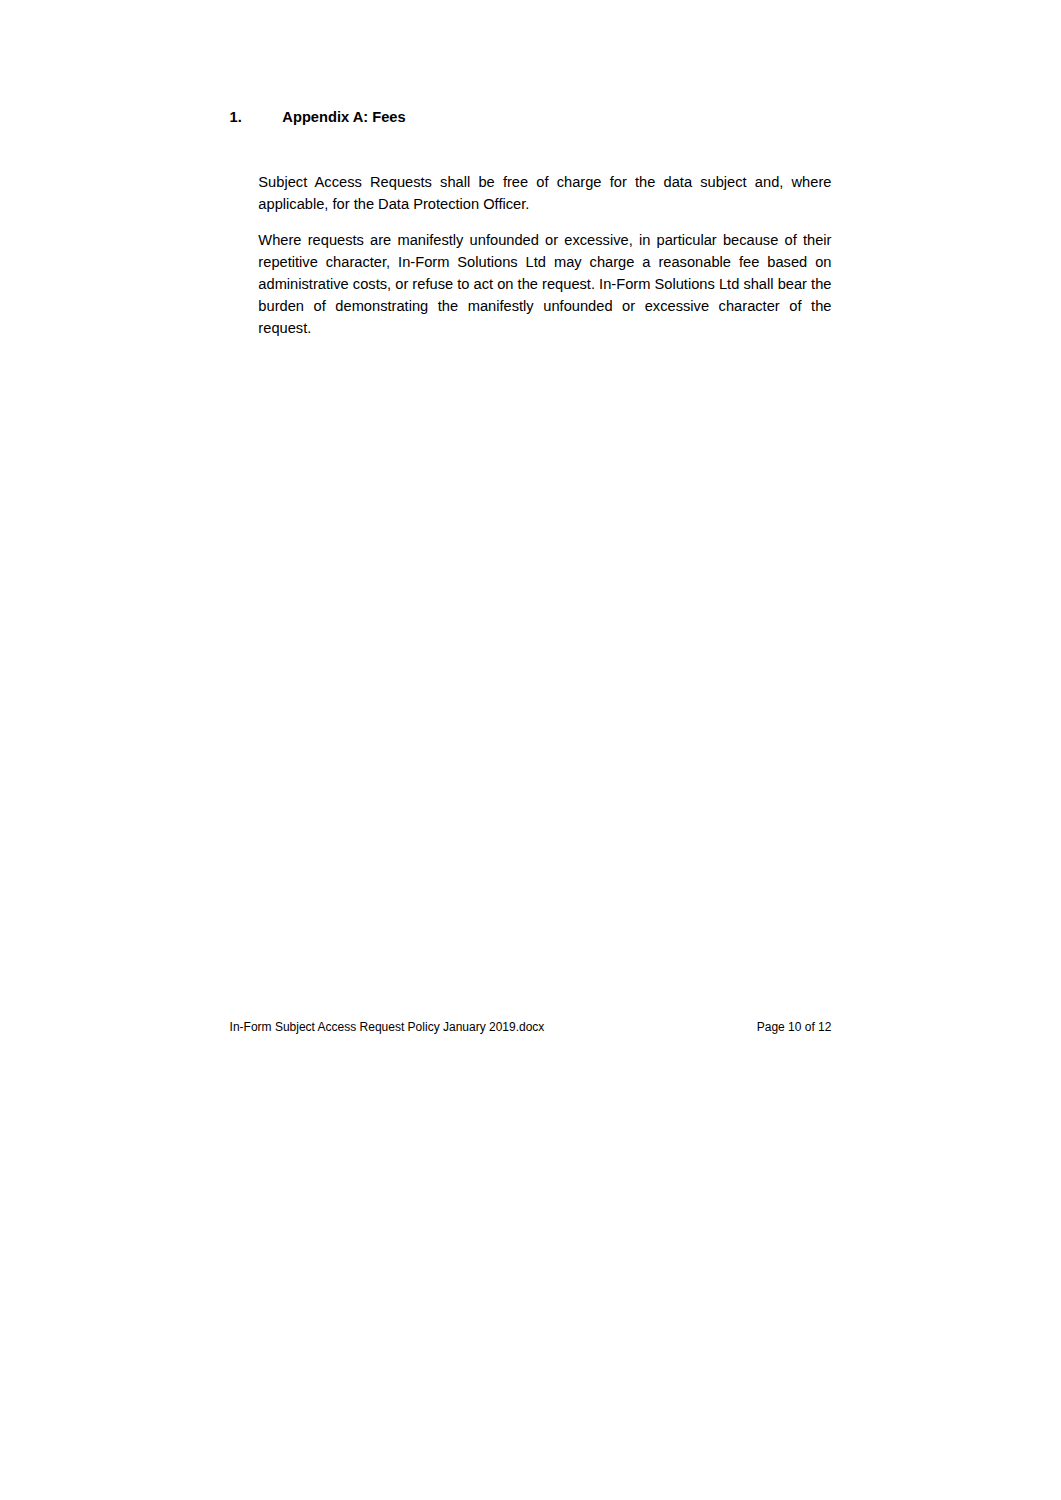1. Appendix A: Fees
Subject Access Requests shall be free of charge for the data subject and, where applicable, for the Data Protection Officer.
Where requests are manifestly unfounded or excessive, in particular because of their repetitive character, In-Form Solutions Ltd may charge a reasonable fee based on administrative costs, or refuse to act on the request. In-Form Solutions Ltd shall bear the burden of demonstrating the manifestly unfounded or excessive character of the request.
In-Form Subject Access Request Policy January 2019.docx
Page 10 of 12